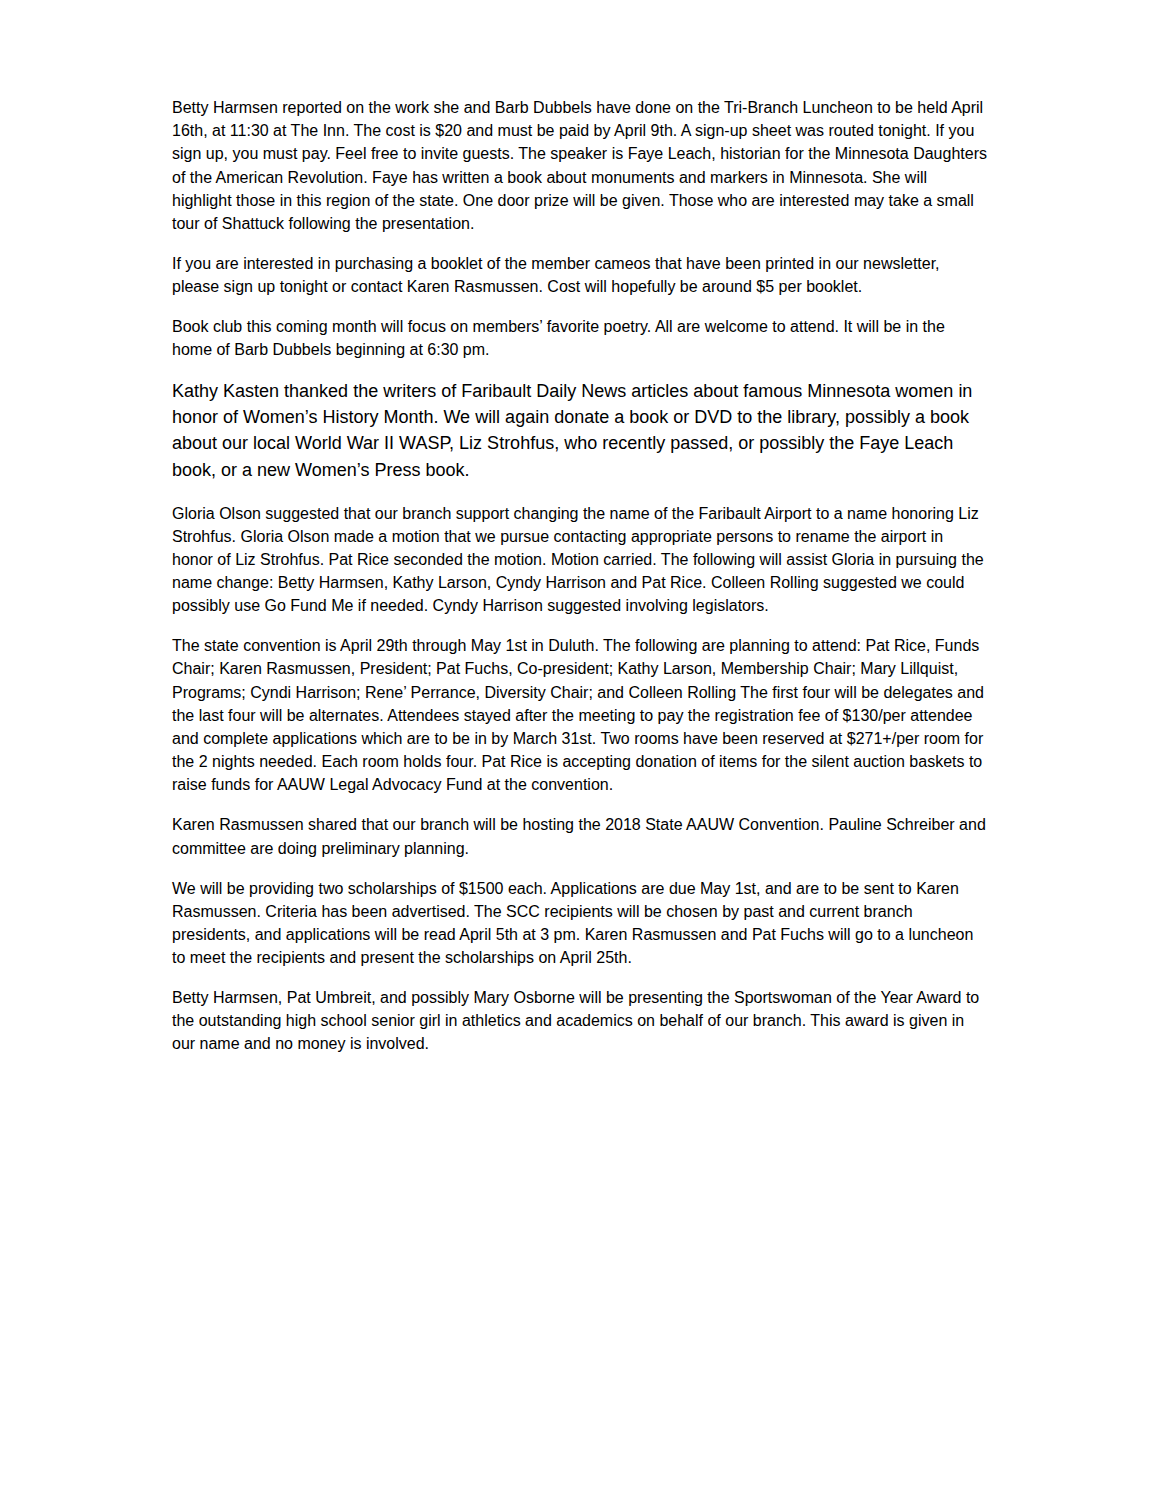Betty Harmsen reported on the work she and Barb Dubbels have done on the Tri-Branch Luncheon to be held April 16th, at 11:30 at The Inn. The cost is $20 and must be paid by April 9th. A sign-up sheet was routed tonight. If you sign up, you must pay. Feel free to invite guests. The speaker is Faye Leach, historian for the Minnesota Daughters of the American Revolution. Faye has written a book about monuments and markers in Minnesota. She will highlight those in this region of the state. One door prize will be given. Those who are interested may take a small tour of Shattuck following the presentation.
If you are interested in purchasing a booklet of the member cameos that have been printed in our newsletter, please sign up tonight or contact Karen Rasmussen. Cost will hopefully be around $5 per booklet.
Book club this coming month will focus on members’ favorite poetry. All are welcome to attend. It will be in the home of Barb Dubbels beginning at 6:30 pm.
Kathy Kasten thanked the writers of Faribault Daily News articles about famous Minnesota women in honor of Women’s History Month. We will again donate a book or DVD to the library, possibly a book about our local World War II WASP, Liz Strohfus, who recently passed, or possibly the Faye Leach book, or a new Women’s Press book.
Gloria Olson suggested that our branch support changing the name of the Faribault Airport to a name honoring Liz Strohfus. Gloria Olson made a motion that we pursue contacting appropriate persons to rename the airport in honor of Liz Strohfus. Pat Rice seconded the motion. Motion carried. The following will assist Gloria in pursuing the name change: Betty Harmsen, Kathy Larson, Cyndy Harrison and Pat Rice. Colleen Rolling suggested we could possibly use Go Fund Me if needed. Cyndy Harrison suggested involving legislators.
The state convention is April 29th through May 1st in Duluth. The following are planning to attend: Pat Rice, Funds Chair; Karen Rasmussen, President; Pat Fuchs, Co-president; Kathy Larson, Membership Chair; Mary Lillquist, Programs; Cyndi Harrison; Rene’ Perrance, Diversity Chair; and Colleen Rolling The first four will be delegates and the last four will be alternates. Attendees stayed after the meeting to pay the registration fee of $130/per attendee and complete applications which are to be in by March 31st. Two rooms have been reserved at $271+/per room for the 2 nights needed. Each room holds four. Pat Rice is accepting donation of items for the silent auction baskets to raise funds for AAUW Legal Advocacy Fund at the convention.
Karen Rasmussen shared that our branch will be hosting the 2018 State AAUW Convention. Pauline Schreiber and committee are doing preliminary planning.
We will be providing two scholarships of $1500 each. Applications are due May 1st, and are to be sent to Karen Rasmussen. Criteria has been advertised. The SCC recipients will be chosen by past and current branch presidents, and applications will be read April 5th at 3 pm. Karen Rasmussen and Pat Fuchs will go to a luncheon to meet the recipients and present the scholarships on April 25th.
Betty Harmsen, Pat Umbreit, and possibly Mary Osborne will be presenting the Sportswoman of the Year Award to the outstanding high school senior girl in athletics and academics on behalf of our branch. This award is given in our name and no money is involved.